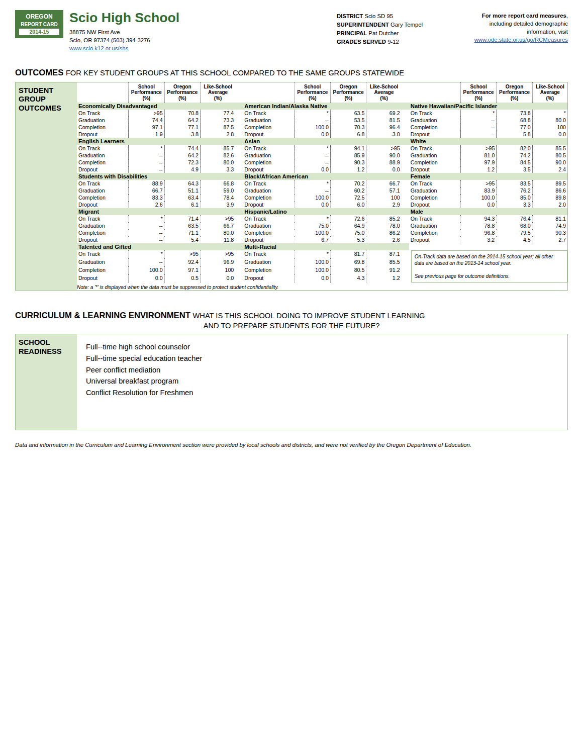OREGON
REPORT CARD
2014-15
Scio High School
38875 NW First Ave
Scio, OR 97374 (503) 394-3276
www.scio.k12.or.us/shs
DISTRICT Scio SD 95
SUPERINTENDENT Gary Tempel
PRINCIPAL Pat Dutcher
GRADES SERVED 9-12
For more report card measures,
including detailed demographic
information, visit
www.ode.state.or.us/go/RCMeasures
OUTCOMES FOR KEY STUDENT GROUPS AT THIS SCHOOL COMPARED TO THE SAME GROUPS STATEWIDE
STUDENT
GROUP
OUTCOMES
| | School Performance (%) | Oregon Performance (%) | Like-School Average (%) | | | School Performance (%) | Oregon Performance (%) | Like-School Average (%) | | | School Performance (%) | Oregon Performance (%) | Like-School Average (%) |
| --- | --- | --- | --- | --- | --- | --- | --- | --- | --- | --- | --- | --- | --- |
| Economically Disadvantaged | | American Indian/Alaska Native | | Native Hawaiian/Pacific Islander |
| On Track | >95 | 70.8 | 77.4 | | On Track | * | 63.5 | 69.2 | | On Track | * | 73.8 | * |
| Graduation | 74.4 | 64.2 | 73.3 | | Graduation | -- | 53.5 | 81.5 | | Graduation | -- | 68.8 | 80.0 |
| Completion | 97.1 | 77.1 | 87.5 | | Completion | 100.0 | 70.3 | 96.4 | | Completion | -- | 77.0 | 100 |
| Dropout | 1.9 | 3.8 | 2.8 | | Dropout | 0.0 | 6.8 | 3.0 | | Dropout | -- | 5.8 | 0.0 |
| English Learners | | Asian | | White |
| On Track | * | 74.4 | 85.7 | | On Track | * | 94.1 | >95 | | On Track | >95 | 82.0 | 85.5 |
| Graduation | -- | 64.2 | 82.6 | | Graduation | -- | 85.9 | 90.0 | | Graduation | 81.0 | 74.2 | 80.5 |
| Completion | -- | 72.3 | 80.0 | | Completion | -- | 90.3 | 88.9 | | Completion | 97.9 | 84.5 | 90.0 |
| Dropout | -- | 4.9 | 3.3 | | Dropout | 0.0 | 1.2 | 0.0 | | Dropout | 1.2 | 3.5 | 2.4 |
| Students with Disabilities | | Black/African American | | Female |
| On Track | 88.9 | 64.3 | 66.8 | | On Track | * | 70.2 | 66.7 | | On Track | >95 | 83.5 | 89.5 |
| Graduation | 66.7 | 51.1 | 59.0 | | Graduation | -- | 60.2 | 57.1 | | Graduation | 83.9 | 76.2 | 86.6 |
| Completion | 83.3 | 63.4 | 78.4 | | Completion | 100.0 | 72.5 | 100 | | Completion | 100.0 | 85.0 | 89.8 |
| Dropout | 2.6 | 6.1 | 3.9 | | Dropout | 0.0 | 6.0 | 2.9 | | Dropout | 0.0 | 3.3 | 2.0 |
| Migrant | | Hispanic/Latino | | Male |
| On Track | * | 71.4 | >95 | | On Track | * | 72.6 | 85.2 | | On Track | 94.3 | 76.4 | 81.1 |
| Graduation | -- | 63.5 | 66.7 | | Graduation | 75.0 | 64.9 | 78.0 | | Graduation | 78.8 | 68.0 | 74.9 |
| Completion | -- | 71.1 | 80.0 | | Completion | 100.0 | 75.0 | 86.2 | | Completion | 96.8 | 79.5 | 90.3 |
| Dropout | -- | 5.4 | 11.8 | | Dropout | 6.7 | 5.3 | 2.6 | | Dropout | 3.2 | 4.5 | 2.7 |
| Talented and Gifted | | Multi-Racial | | |
| On Track | * | >95 | >95 | | On Track | * | 81.7 | 87.1 | | On-Track data are based on the 2014-15 school year; all other data are based on the 2013-14 school year. See previous page for outcome definitions. |
| Graduation | -- | 92.4 | 96.9 | | Graduation | 100.0 | 69.8 | 85.5 | |
| Completion | 100.0 | 97.1 | 100 | | Completion | 100.0 | 80.5 | 91.2 | |
| Dropout | 0.0 | 0.5 | 0.0 | | Dropout | 0.0 | 4.3 | 1.2 | |
Note: a '*' is displayed when the data must be suppressed to protect student confidentiality.
CURRICULUM & LEARNING ENVIRONMENT WHAT IS THIS SCHOOL DOING TO IMPROVE STUDENT LEARNING
AND TO PREPARE STUDENTS FOR THE FUTURE?
SCHOOL
READINESS
Full--time high school counselor
Full--time special education teacher
Peer conflict mediation
Universal breakfast program
Conflict Resolution for Freshmen
Data and information in the Curriculum and Learning Environment section were provided by local schools and districts, and were not verified by the Oregon Department of Education.